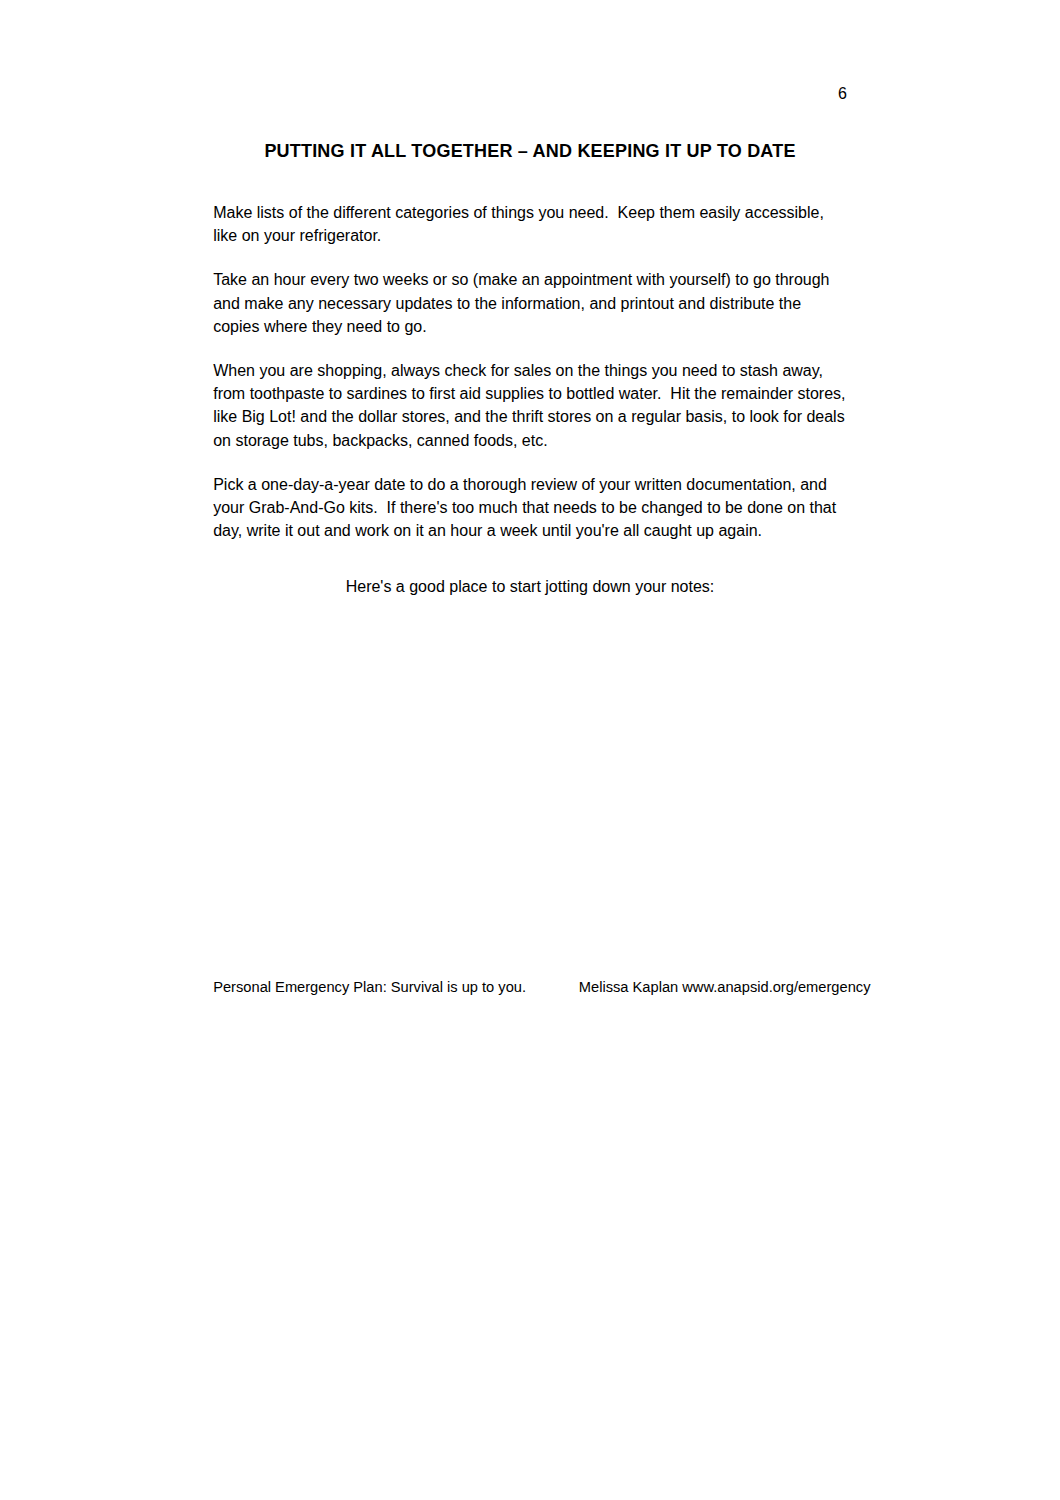6
PUTTING IT ALL TOGETHER – AND KEEPING IT UP TO DATE
Make lists of the different categories of things you need. Keep them easily accessible, like on your refrigerator.
Take an hour every two weeks or so (make an appointment with yourself) to go through and make any necessary updates to the information, and printout and distribute the copies where they need to go.
When you are shopping, always check for sales on the things you need to stash away, from toothpaste to sardines to first aid supplies to bottled water. Hit the remainder stores, like Big Lot! and the dollar stores, and the thrift stores on a regular basis, to look for deals on storage tubs, backpacks, canned foods, etc.
Pick a one-day-a-year date to do a thorough review of your written documentation, and your Grab-And-Go kits. If there's too much that needs to be changed to be done on that day, write it out and work on it an hour a week until you're all caught up again.
Here's a good place to start jotting down your notes:
Personal Emergency Plan: Survival is up to you. Melissa Kaplan www.anapsid.org/emergency